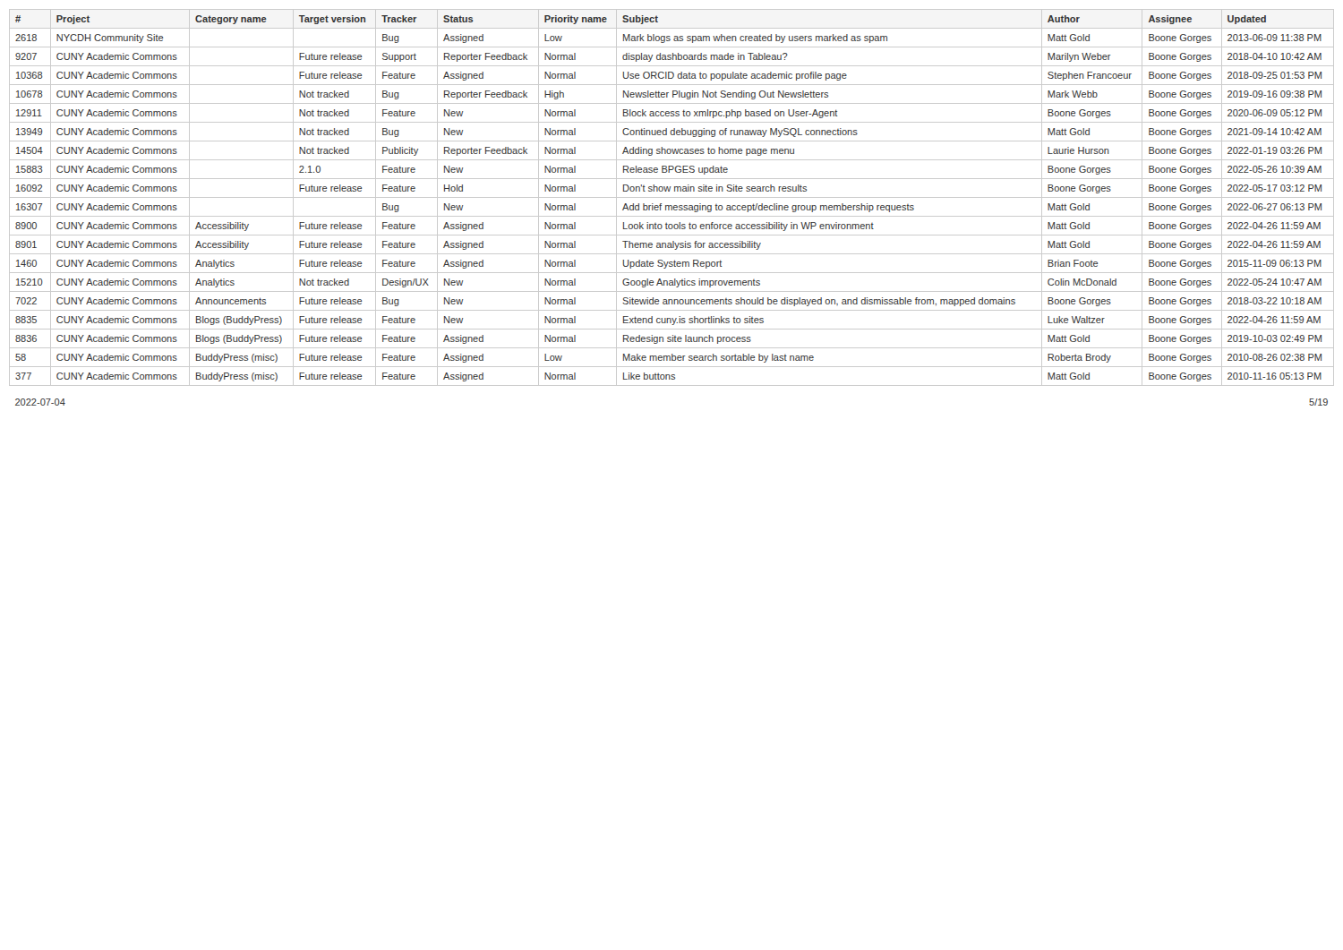| # | Project | Category name | Target version | Tracker | Status | Priority name | Subject | Author | Assignee | Updated |
| --- | --- | --- | --- | --- | --- | --- | --- | --- | --- | --- |
| 2618 | NYCDH Community Site | | | Bug | Assigned | Low | Mark blogs as spam when created by users marked as spam | Matt Gold | Boone Gorges | 2013-06-09 11:38 PM |
| 9207 | CUNY Academic Commons | | Future release | Support | Reporter Feedback | Normal | display dashboards made in Tableau? | Marilyn Weber | Boone Gorges | 2018-04-10 10:42 AM |
| 10368 | CUNY Academic Commons | | Future release | Feature | Assigned | Normal | Use ORCID data to populate academic profile page | Stephen Francoeur | Boone Gorges | 2018-09-25 01:53 PM |
| 10678 | CUNY Academic Commons | | Not tracked | Bug | Reporter Feedback | High | Newsletter Plugin Not Sending Out Newsletters | Mark Webb | Boone Gorges | 2019-09-16 09:38 PM |
| 12911 | CUNY Academic Commons | | Not tracked | Feature | New | Normal | Block access to xmlrpc.php based on User-Agent | Boone Gorges | Boone Gorges | 2020-06-09 05:12 PM |
| 13949 | CUNY Academic Commons | | Not tracked | Bug | New | Normal | Continued debugging of runaway MySQL connections | Matt Gold | Boone Gorges | 2021-09-14 10:42 AM |
| 14504 | CUNY Academic Commons | | Not tracked | Publicity | Reporter Feedback | Normal | Adding showcases to home page menu | Laurie Hurson | Boone Gorges | 2022-01-19 03:26 PM |
| 15883 | CUNY Academic Commons | | 2.1.0 | Feature | New | Normal | Release BPGES update | Boone Gorges | Boone Gorges | 2022-05-26 10:39 AM |
| 16092 | CUNY Academic Commons | | Future release | Feature | Hold | Normal | Don't show main site in Site search results | Boone Gorges | Boone Gorges | 2022-05-17 03:12 PM |
| 16307 | CUNY Academic Commons | | | Bug | New | Normal | Add brief messaging to accept/decline group membership requests | Matt Gold | Boone Gorges | 2022-06-27 06:13 PM |
| 8900 | CUNY Academic Commons | Accessibility | Future release | Feature | Assigned | Normal | Look into tools to enforce accessibility in WP environment | Matt Gold | Boone Gorges | 2022-04-26 11:59 AM |
| 8901 | CUNY Academic Commons | Accessibility | Future release | Feature | Assigned | Normal | Theme analysis for accessibility | Matt Gold | Boone Gorges | 2022-04-26 11:59 AM |
| 1460 | CUNY Academic Commons | Analytics | Future release | Feature | Assigned | Normal | Update System Report | Brian Foote | Boone Gorges | 2015-11-09 06:13 PM |
| 15210 | CUNY Academic Commons | Analytics | Not tracked | Design/UX | New | Normal | Google Analytics improvements | Colin McDonald | Boone Gorges | 2022-05-24 10:47 AM |
| 7022 | CUNY Academic Commons | Announcements | Future release | Bug | New | Normal | Sitewide announcements should be displayed on, and dismissable from, mapped domains | Boone Gorges | Boone Gorges | 2018-03-22 10:18 AM |
| 8835 | CUNY Academic Commons | Blogs (BuddyPress) | Future release | Feature | New | Normal | Extend cuny.is shortlinks to sites | Luke Waltzer | Boone Gorges | 2022-04-26 11:59 AM |
| 8836 | CUNY Academic Commons | Blogs (BuddyPress) | Future release | Feature | Assigned | Normal | Redesign site launch process | Matt Gold | Boone Gorges | 2019-10-03 02:49 PM |
| 58 | CUNY Academic Commons | BuddyPress (misc) | Future release | Feature | Assigned | Low | Make member search sortable by last name | Roberta Brody | Boone Gorges | 2010-08-26 02:38 PM |
| 377 | CUNY Academic Commons | BuddyPress (misc) | Future release | Feature | Assigned | Normal | Like buttons | Matt Gold | Boone Gorges | 2010-11-16 05:13 PM |
| 2022-07-04 | 5/19 |